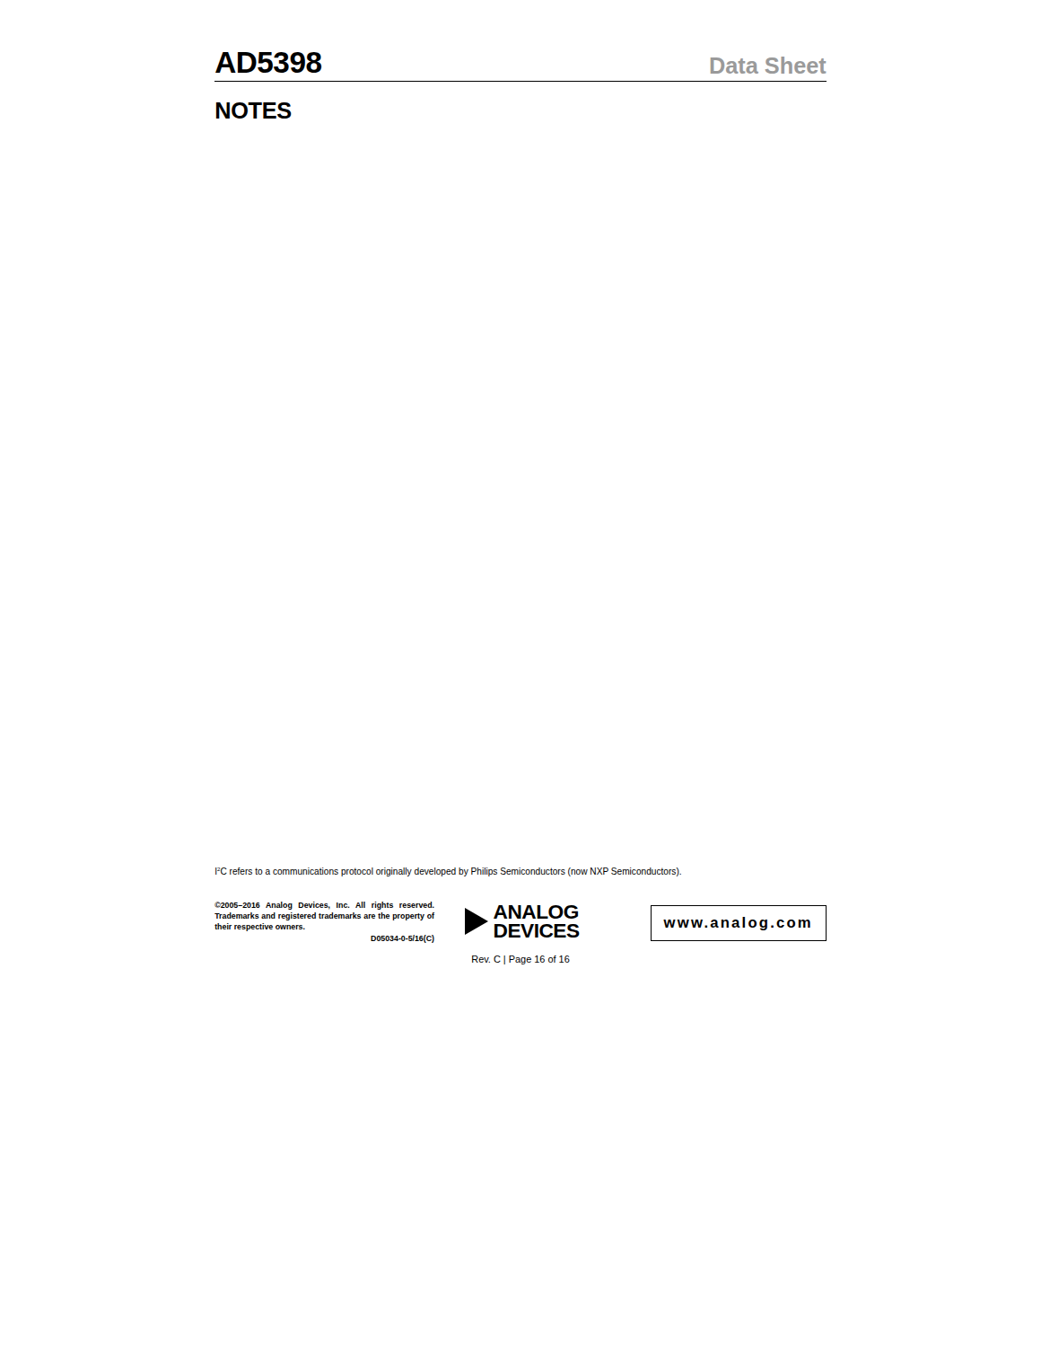AD5398
Data Sheet
NOTES
I2C refers to a communications protocol originally developed by Philips Semiconductors (now NXP Semiconductors).
©2005–2016 Analog Devices, Inc. All rights reserved. Trademarks and registered trademarks are the property of their respective owners. D05034-0-5/16(C)
ANALOG
DEVICES
www.analog.com
Rev. C | Page 16 of 16